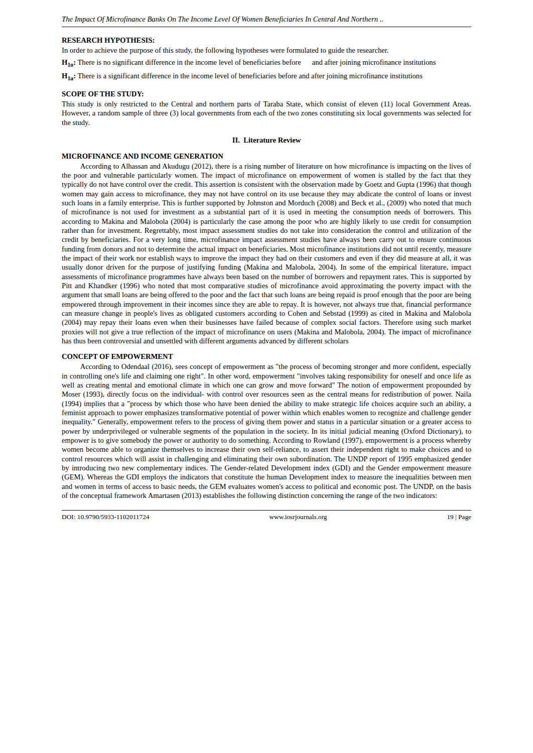The Impact Of Microfinance Banks On The Income Level Of Women Beneficiaries In Central And Northern ..
RESEARCH HYPOTHESIS:
In order to achieve the purpose of this study, the following hypotheses were formulated to guide the researcher.
H1o: There is no significant difference in the income level of beneficiaries before and after joining microfinance institutions
H1a: There is a significant difference in the income level of beneficiaries before and after joining microfinance institutions
SCOPE OF THE STUDY:
This study is only restricted to the Central and northern parts of Taraba State, which consist of eleven (11) local Government Areas. However, a random sample of three (3) local governments from each of the two zones constituting six local governments was selected for the study.
II. Literature Review
MICROFINANCE AND INCOME GENERATION
According to Alhassan and Akudugu (2012), there is a rising number of literature on how microfinance is impacting on the lives of the poor and vulnerable particularly women. The impact of microfinance on empowerment of women is stalled by the fact that they typically do not have control over the credit. This assertion is consistent with the observation made by Goetz and Gupta (1996) that though women may gain access to microfinance, they may not have control on its use because they may abdicate the control of loans or invest such loans in a family enterprise. This is further supported by Johnston and Morduch (2008) and Beck et al., (2009) who noted that much of microfinance is not used for investment as a substantial part of it is used in meeting the consumption needs of borrowers. This according to Makina and Malobola (2004) is particularly the case among the poor who are highly likely to use credit for consumption rather than for investment. Regrettably, most impact assessment studies do not take into consideration the control and utilization of the credit by beneficiaries. For a very long time, microfinance impact assessment studies have always been carry out to ensure continuous funding from donors and not to determine the actual impact on beneficiaries. Most microfinance institutions did not until recently, measure the impact of their work nor establish ways to improve the impact they had on their customers and even if they did measure at all, it was usually donor driven for the purpose of justifying funding (Makina and Malobola, 2004). In some of the empirical literature, impact assessments of microfinance programmes have always been based on the number of borrowers and repayment rates. This is supported by Pitt and Khandker (1996) who noted that most comparative studies of microfinance avoid approximating the poverty impact with the argument that small loans are being offered to the poor and the fact that such loans are being repaid is proof enough that the poor are being empowered through improvement in their incomes since they are able to repay. It is however, not always true that, financial performance can measure change in people's lives as obligated customers according to Cohen and Sebstad (1999) as cited in Makina and Malobola (2004) may repay their loans even when their businesses have failed because of complex social factors. Therefore using such market proxies will not give a true reflection of the impact of microfinance on users (Makina and Malobola, 2004). The impact of microfinance has thus been controversial and unsettled with different arguments advanced by different scholars
CONCEPT OF EMPOWERMENT
According to Odendaal (2016), sees concept of empowerment as "the process of becoming stronger and more confident, especially in controlling one's life and claiming one right". In other word, empowerment "involves taking responsibility for oneself and once life as well as creating mental and emotional climate in which one can grow and move forward" The notion of empowerment propounded by Moser (1993), directly focus on the individual- with control over resources seen as the central means for redistribution of power. Naila (1994) implies that a "process by which those who have been denied the ability to make strategic life choices acquire such an ability, a feminist approach to power emphasizes transformative potential of power within which enables women to recognize and challenge gender inequality." Generally, empowerment refers to the process of giving them power and status in a particular situation or a greater access to power by underprivileged or vulnerable segments of the population in the society. In its initial judicial meaning (Oxford Dictionary), to empower is to give somebody the power or authority to do something. According to Rowland (1997), empowerment is a process whereby women become able to organize themselves to increase their own self-reliance, to assert their independent right to make choices and to control resources which will assist in challenging and eliminating their own subordination. The UNDP report of 1995 emphasized gender by introducing two new complementary indices. The Gender-related Development index (GDI) and the Gender empowerment measure (GEM). Whereas the GDI employs the indicators that constitute the human Development index to measure the inequalities between men and women in terms of access to basic needs, the GEM evaluates women's access to political and economic post. The UNDP, on the basis of the conceptual framework Amartasen (2013) establishes the following distinction concerning the range of the two indicators:
DOI: 10.9790/5933-1102011724 www.iosrjournals.org 19 | Page